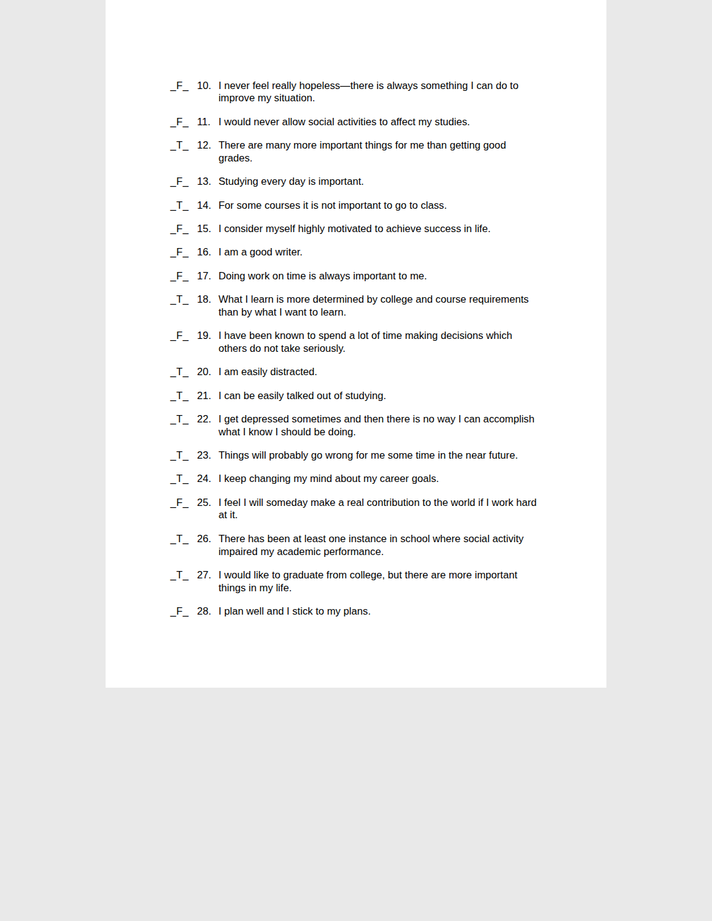_F_ 10. I never feel really hopeless—there is always something I can do to improve my situation.
_F_ 11. I would never allow social activities to affect my studies.
_T_ 12. There are many more important things for me than getting good grades.
_F_ 13. Studying every day is important.
_T_ 14. For some courses it is not important to go to class.
_F_ 15. I consider myself highly motivated to achieve success in life.
_F_ 16. I am a good writer.
_F_ 17. Doing work on time is always important to me.
_T_ 18. What I learn is more determined by college and course requirements than by what I want to learn.
_F_ 19. I have been known to spend a lot of time making decisions which others do not take seriously.
_T_ 20. I am easily distracted.
_T_ 21. I can be easily talked out of studying.
_T_ 22. I get depressed sometimes and then there is no way I can accomplish what I know I should be doing.
_T_ 23. Things will probably go wrong for me some time in the near future.
_T_ 24. I keep changing my mind about my career goals.
_F_ 25. I feel I will someday make a real contribution to the world if I work hard at it.
_T_ 26. There has been at least one instance in school where social activity impaired my academic performance.
_T_ 27. I would like to graduate from college, but there are more important things in my life.
_F_ 28. I plan well and I stick to my plans.